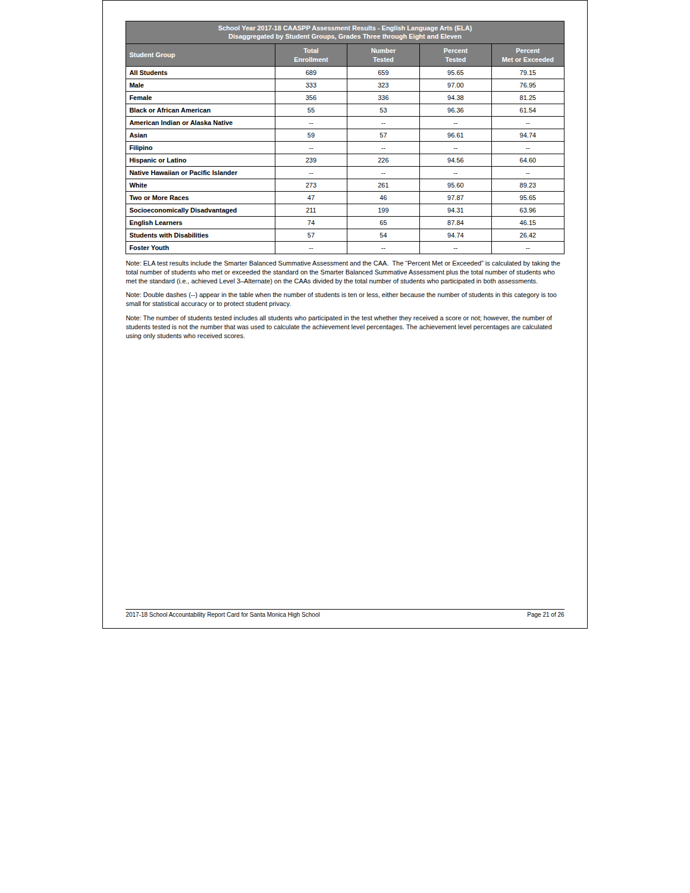| School Year 2017-18 CAASPP Assessment Results - English Language Arts (ELA) Disaggregated by Student Groups, Grades Three through Eight and Eleven |
| Student Group | Total Enrollment | Number Tested | Percent Tested | Percent Met or Exceeded |
| All Students | 689 | 659 | 95.65 | 79.15 |
| Male | 333 | 323 | 97.00 | 76.95 |
| Female | 356 | 336 | 94.38 | 81.25 |
| Black or African American | 55 | 53 | 96.36 | 61.54 |
| American Indian or Alaska Native | -- | -- | -- | -- |
| Asian | 59 | 57 | 96.61 | 94.74 |
| Filipino | -- | -- | -- | -- |
| Hispanic or Latino | 239 | 226 | 94.56 | 64.60 |
| Native Hawaiian or Pacific Islander | -- | -- | -- | -- |
| White | 273 | 261 | 95.60 | 89.23 |
| Two or More Races | 47 | 46 | 97.87 | 95.65 |
| Socioeconomically Disadvantaged | 211 | 199 | 94.31 | 63.96 |
| English Learners | 74 | 65 | 87.84 | 46.15 |
| Students with Disabilities | 57 | 54 | 94.74 | 26.42 |
| Foster Youth | -- | -- | -- | -- |
Note: ELA test results include the Smarter Balanced Summative Assessment and the CAA. The “Percent Met or Exceeded” is calculated by taking the total number of students who met or exceeded the standard on the Smarter Balanced Summative Assessment plus the total number of students who met the standard (i.e., achieved Level 3–Alternate) on the CAAs divided by the total number of students who participated in both assessments.
Note: Double dashes (--) appear in the table when the number of students is ten or less, either because the number of students in this category is too small for statistical accuracy or to protect student privacy.
Note: The number of students tested includes all students who participated in the test whether they received a score or not; however, the number of students tested is not the number that was used to calculate the achievement level percentages. The achievement level percentages are calculated using only students who received scores.
2017-18 School Accountability Report Card for Santa Monica High School Page 21 of 26